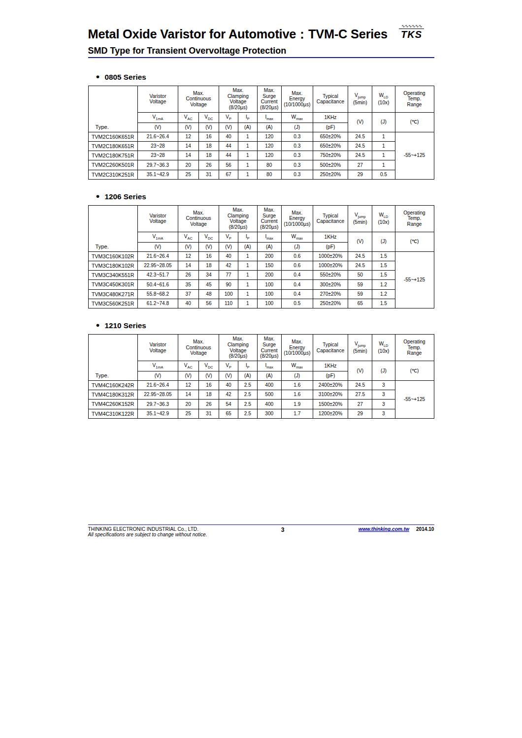∿∿∿∿∿∿
TKS
Metal Oxide Varistor for Automotive：TVM-C Series
SMD Type for Transient Overvoltage Protection
0805 Series
| Type. | Varistor Voltage | Max. Continuous Voltage | Max. Clamping Voltage (8/20µs) | Max. Surge Current (8/20µs) | Max. Energy (10/1000µs) | Typical Capacitance | V jump (5min) | W LD (10x) | Operating Temp. Range |
| V 1mA | V AC | V DC | V P | I P | I max | W max | 1KHz | (V) | (J) | (℃) |
| (V) | (V) | (V) | (V) | (A) | (A) | (J) | (pF) |
| TVM2C160K651R | 21.6~26.4 | 12 | 16 | 40 | 1 | 120 | 0.3 | 650±20% | 24.5 | 1 | -55~+125 |
| TVM2C180K651R | 23~28 | 14 | 18 | 44 | 1 | 120 | 0.3 | 650±20% | 24.5 | 1 |
| TVM2C180K751R | 23~28 | 14 | 18 | 44 | 1 | 120 | 0.3 | 750±20% | 24.5 | 1 |
| TVM2C260K501R | 29.7~36.3 | 20 | 26 | 56 | 1 | 80 | 0.3 | 500±20% | 27 | 1 |
| TVM2C310K251R | 35.1~42.9 | 25 | 31 | 67 | 1 | 80 | 0.3 | 250±20% | 29 | 0.5 |
1206 Series
| Type. | Varistor Voltage | Max. Continuous Voltage | Max. Clamping Voltage (8/20µs) | Max. Surge Current (8/20µs) | Max. Energy (10/1000µs) | Typical Capacitance | V jump (5min) | W LD (10x) | Operating Temp. Range |
| V 1mA | V AC | V DC | V P | I P | I max | W max | 1KHz | (V) | (J) | (℃) |
| (V) | (V) | (V) | (V) | (A) | (A) | (J) | (pF) |
| TVM3C160K102R | 21.6~26.4 | 12 | 16 | 40 | 1 | 200 | 0.6 | 1000±20% | 24.5 | 1.5 | -55~+125 |
| TVM3C180K102R | 22.95~28.05 | 14 | 18 | 42 | 1 | 150 | 0.6 | 1000±20% | 24.5 | 1.5 |
| TVM3C340K551R | 42.3~51.7 | 26 | 34 | 77 | 1 | 200 | 0.4 | 550±20% | 50 | 1.5 |
| TVM3C450K301R | 50.4~61.6 | 35 | 45 | 90 | 1 | 100 | 0.4 | 300±20% | 59 | 1.2 |
| TVM3C480K271R | 55.8~68.2 | 37 | 48 | 100 | 1 | 100 | 0.4 | 270±20% | 59 | 1.2 |
| TVM3C560K251R | 61.2~74.8 | 40 | 56 | 110 | 1 | 100 | 0.5 | 250±20% | 65 | 1.5 |
1210 Series
| Type. | Varistor Voltage | Max. Continuous Voltage | Max. Clamping Voltage (8/20µs) | Max. Surge Current (8/20µs) | Max. Energy (10/1000µs) | Typical Capacitance | V jump (5min) | W LD (10x) | Operating Temp. Range |
| V 1mA | V AC | V DC | V P | I P | I max | W max | 1KHz | (V) | (J) | (℃) |
| (V) | (V) | (V) | (V) | (A) | (A) | (J) | (pF) |
| TVM4C160K242R | 21.6~26.4 | 12 | 16 | 40 | 2.5 | 400 | 1.6 | 2400±20% | 24.5 | 3 | -55~+125 |
| TVM4C180K312R | 22.95~28.05 | 14 | 18 | 42 | 2.5 | 500 | 1.6 | 3100±20% | 27.5 | 3 |
| TVM4C260K152R | 29.7~36.3 | 20 | 26 | 54 | 2.5 | 400 | 1.9 | 1500±20% | 27 | 3 |
| TVM4C310K122R | 35.1~42.9 | 25 | 31 | 65 | 2.5 | 300 | 1.7 | 1200±20% | 29 | 3 |
THINKING ELECTRONIC INDUSTRIAL Co., LTD.
All specifications are subject to change without notice.
3
www.thinking.com.tw 2014.10